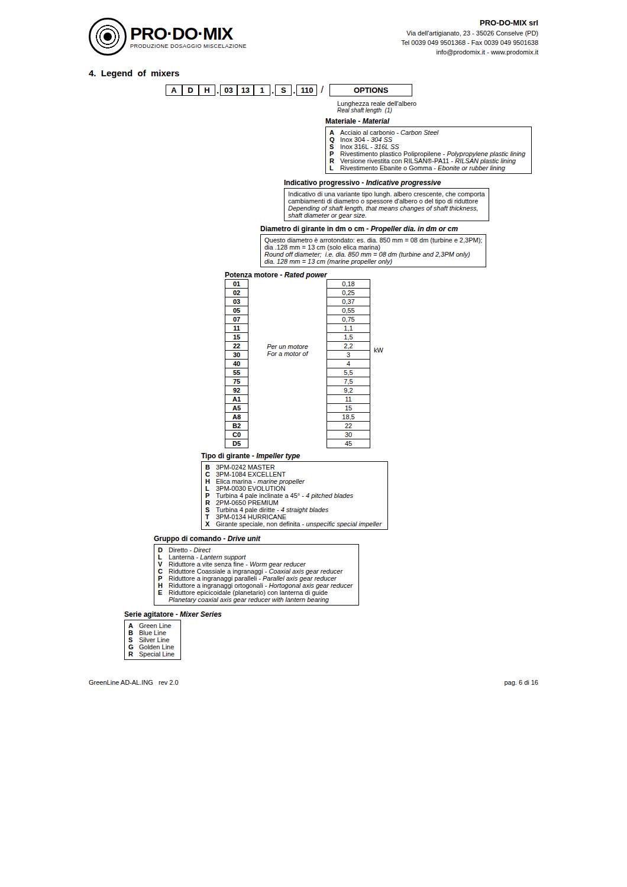PRO·DO·MIX
PRODUZIONE DOSAGGIO MISCELAZIONE
PRO-DO-MIX srl
Via dell'artigianato, 23 - 35026 Conselve (PD)
Tel 0039 049 9501368 - Fax 0039 049 9501638
info@prodomix.it - www.prodomix.it
4. Legend of mixers
ADH. 03131. S. 110 / OPTIONS
Lunghezza reale dell'albero
Real shaft length (1)
Materiale - Material
| A | Acciaio al carbonio - Carbon Steel |
| Q | Inox 304 - 304 SS |
| S | Inox 316L - 316L SS |
| P | Rivestimento plastico Polipropilene - Polypropylene plastic lining |
| R | Versione rivestita con RILSAN®-PA11 - RILSAN plastic lining |
| L | Rivestimento Ebanite o Gomma - Ebonite or rubber lining |
Indicativo progressivo - Indicative progressive
Indicativo di una variante tipo lungh. albero crescente, che comporta
cambiamenti di diametro o spessore d'albero o del tipo di riduttore
Depending of shaft length, that means changes of shaft thickness,
shaft diameter or gear size.
Diametro di girante in dm o cm - Propeller dia. in dm or cm
Questo diametro è arrotondato: es. dia. 850 mm = 08 dm (turbine e 2,3PM);
dia .128 mm = 13 cm (solo elica marina)
Round off diameter; i.e. dia. 850 mm = 08 dm (turbine and 2,3PM only)
dia. 128 mm = 13 cm (marine propeller only)
Potenza motore - Rated power
| 01 | Per un motore For a motor of | 0,18 | kW |
| 02 | 0,25 |
| 03 | 0,37 |
| 05 | 0,55 |
| 07 | 0,75 |
| 11 | 1,1 |
| 15 | 1,5 |
| 22 | 2,2 |
| 30 | 3 |
| 40 | 4 |
| 55 | 5,5 |
| 75 | 7,5 |
| 92 | 9,2 |
| A1 | 11 |
| A5 | 15 |
| A8 | 18,5 |
| B2 | | 22 | |
| C0 | | 30 | |
| D5 | | 45 | |
Tipo di girante - Impeller type
| B | 3PM-0242 MASTER |
| C | 3PM-1084 EXCELLENT |
| H | Elica marina - marine propeller |
| L | 3PM-0030 EVOLUTION |
| P | Turbina 4 pale inclinate a 45° - 4 pitched blades |
| R | 2PM-0650 PREMIUM |
| S | Turbina 4 pale diritte - 4 straight blades |
| T | 3PM-0134 HURRICANE |
| X | Girante speciale, non definita - unspecific special impeller |
Gruppo di comando - Drive unit
| D | Diretto - Direct |
| L | Lanterna - Lantern support |
| V | Riduttore a vite senza fine - Worm gear reducer |
| C | Riduttore Coassiale a ingranaggi - Coaxial axis gear reducer |
| P | Riduttore a ingranaggi paralleli - Parallel axis gear reducer |
| H | Riduttore a ingranaggi ortogonali - Hortogonal axis gear reducer |
| E | Riduttore epicicoidale (planetario) con lanterna di guide Planetary coaxial axis gear reducer with lantern bearing |
Serie agitatore - Mixer Series
| A | Green Line |
| B | Blue Line |
| S | Silver Line |
| G | Golden Line |
| R | Special Line |
GreenLine AD-AL.ING rev 2.0
pag. 6 di 16